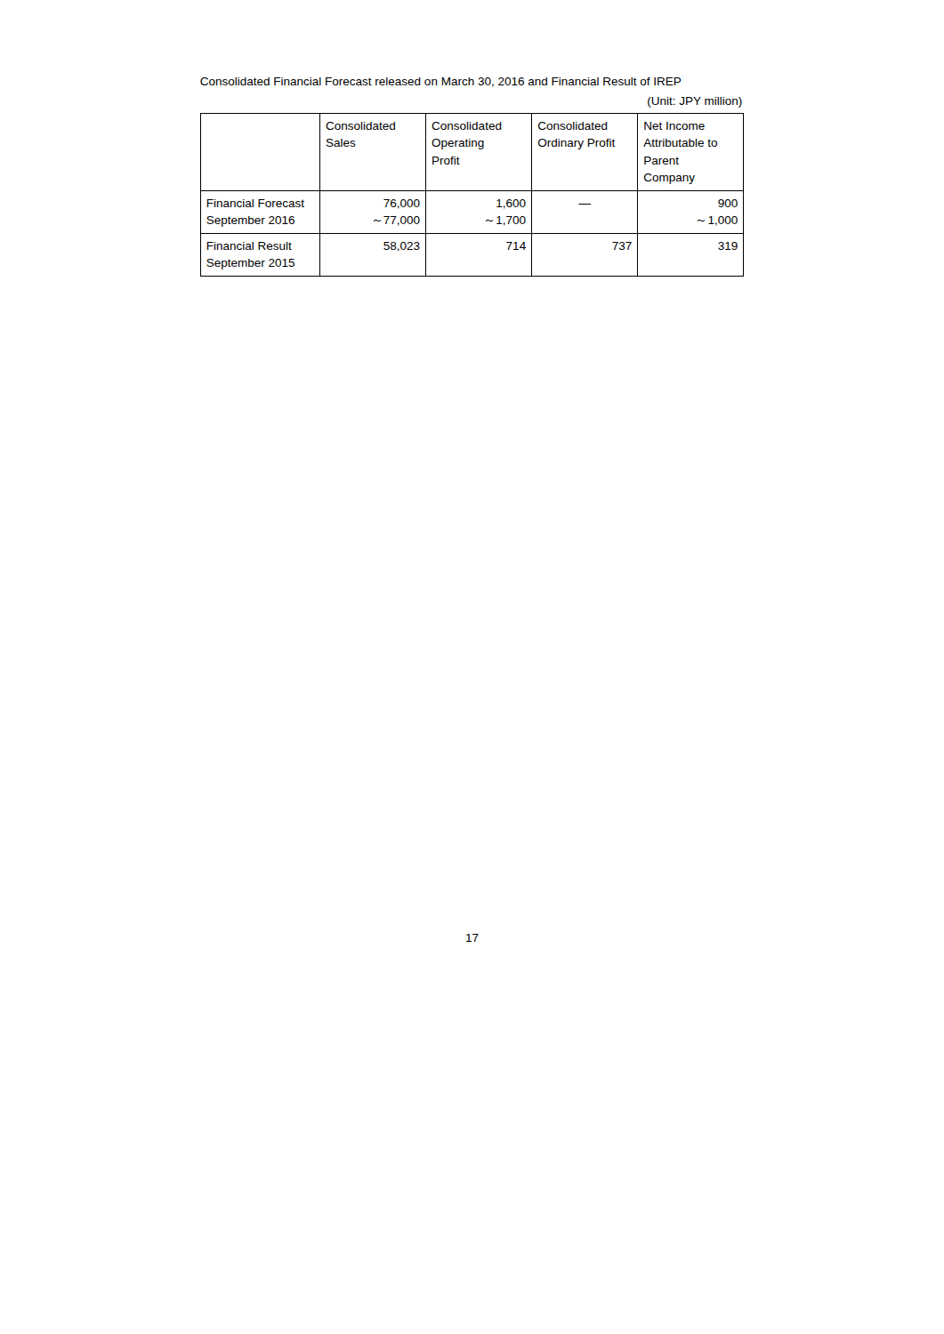Consolidated Financial Forecast released on March 30, 2016 and Financial Result of IREP
(Unit: JPY million)
| | Consolidated Sales | Consolidated Operating Profit | Consolidated Ordinary Profit | Net Income Attributable to Parent Company |
| --- | --- | --- | --- | --- |
| Financial Forecast September 2016 | 76,000 ～ 77,000 | 1,600 ～ 1,700 | ― | 900 ～ 1,000 |
| Financial Result September 2015 | 58,023 | 714 | 737 | 319 |
17